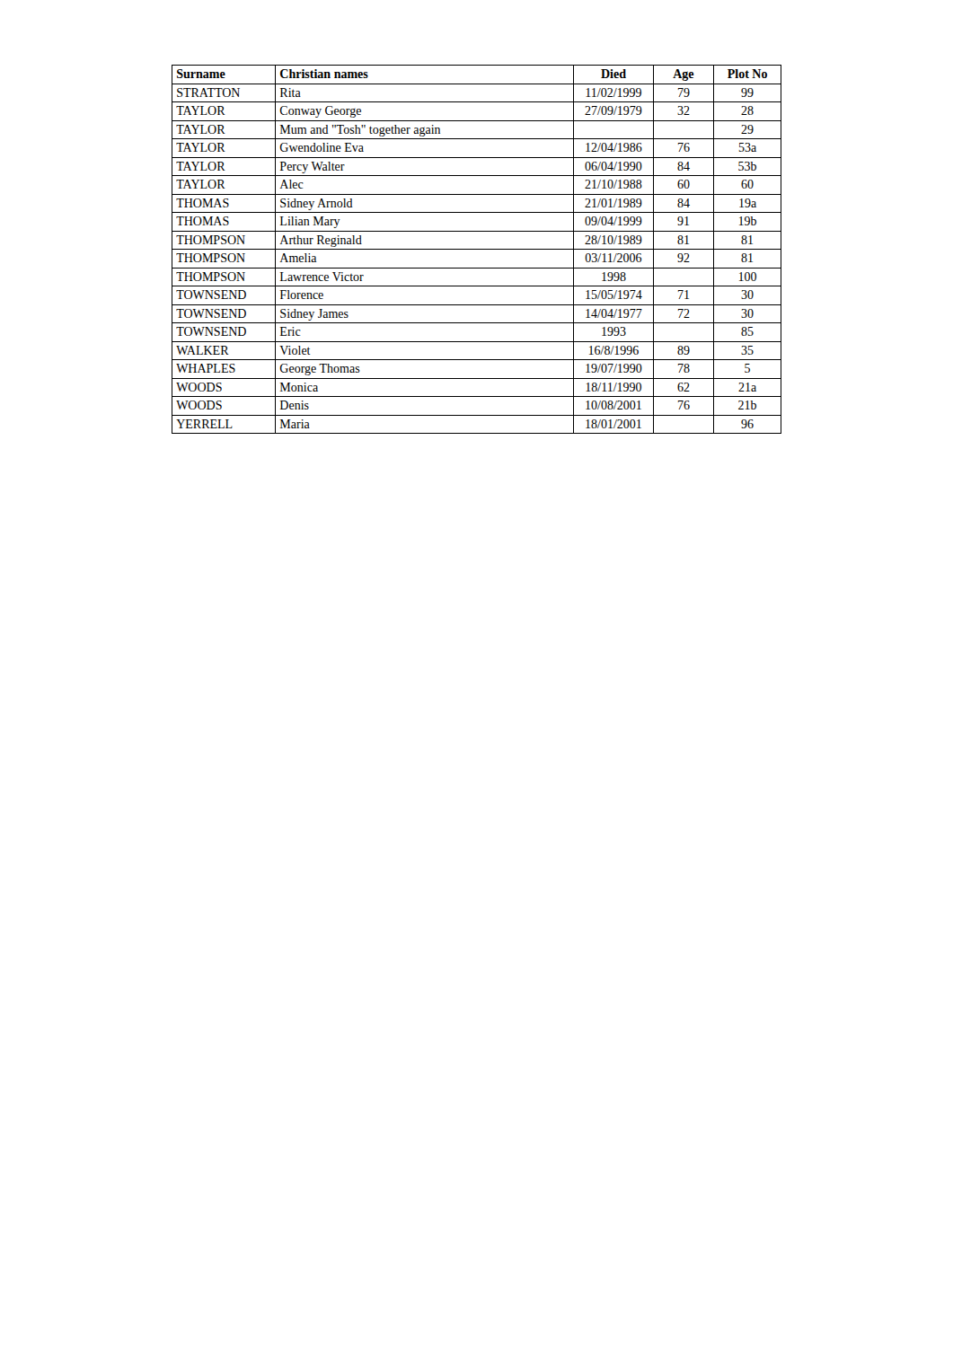| Surname | Christian names | Died | Age | Plot No |
| --- | --- | --- | --- | --- |
| STRATTON | Rita | 11/02/1999 | 79 | 99 |
| TAYLOR | Conway George | 27/09/1979 | 32 | 28 |
| TAYLOR | Mum and "Tosh" together again | | | 29 |
| TAYLOR | Gwendoline Eva | 12/04/1986 | 76 | 53a |
| TAYLOR | Percy Walter | 06/04/1990 | 84 | 53b |
| TAYLOR | Alec | 21/10/1988 | 60 | 60 |
| THOMAS | Sidney Arnold | 21/01/1989 | 84 | 19a |
| THOMAS | Lilian Mary | 09/04/1999 | 91 | 19b |
| THOMPSON | Arthur Reginald | 28/10/1989 | 81 | 81 |
| THOMPSON | Amelia | 03/11/2006 | 92 | 81 |
| THOMPSON | Lawrence Victor | 1998 | | 100 |
| TOWNSEND | Florence | 15/05/1974 | 71 | 30 |
| TOWNSEND | Sidney James | 14/04/1977 | 72 | 30 |
| TOWNSEND | Eric | 1993 | | 85 |
| WALKER | Violet | 16/8/1996 | 89 | 35 |
| WHAPLES | George Thomas | 19/07/1990 | 78 | 5 |
| WOODS | Monica | 18/11/1990 | 62 | 21a |
| WOODS | Denis | 10/08/2001 | 76 | 21b |
| YERRELL | Maria | 18/01/2001 | | 96 |